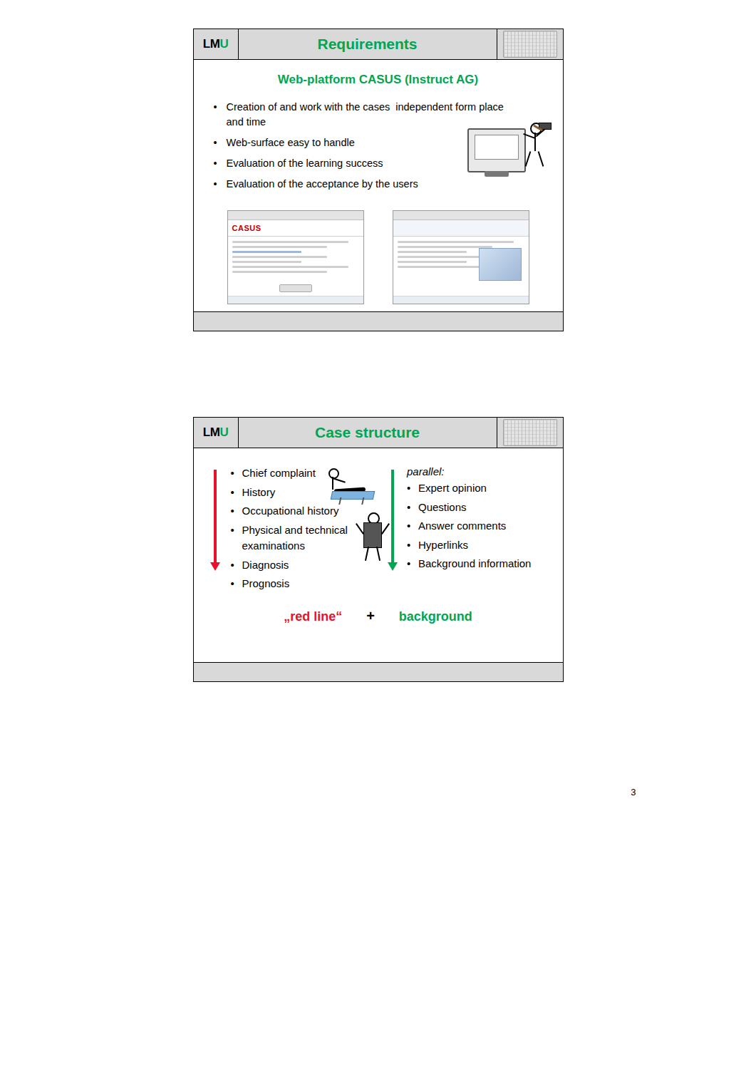LM U
Requirements
Web-platform CASUS (Instruct AG)
Creation of and work with the cases independent form place and time
Web-surface easy to handle
Evaluation of the learning success
Evaluation of the acceptance by the users
CASUS
LM U
Case structure
Chief complaint
History
Occupational history
Physical and technical examinations
Diagnosis
Prognosis
parallel:
Expert opinion
Questions
Answer comments
Hyperlinks
Background information
„red line“ + background
3